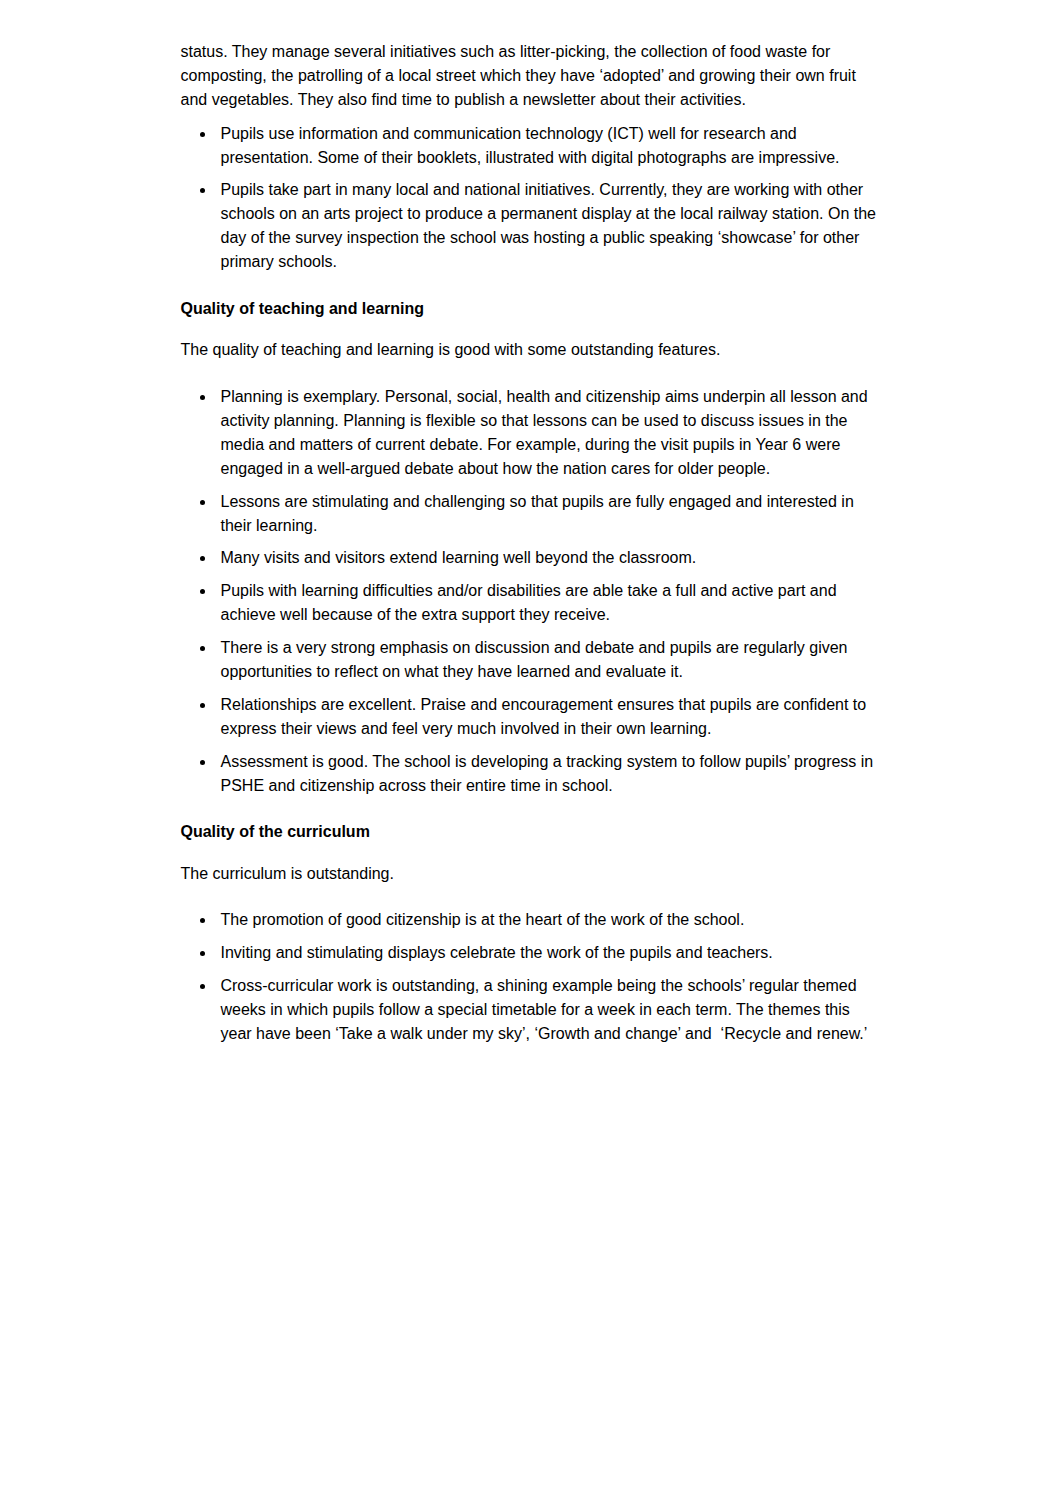status. They manage several initiatives such as litter-picking, the collection of food waste for composting, the patrolling of a local street which they have ‘adopted’ and growing their own fruit and vegetables. They also find time to publish a newsletter about their activities.
Pupils use information and communication technology (ICT) well for research and presentation. Some of their booklets, illustrated with digital photographs are impressive.
Pupils take part in many local and national initiatives. Currently, they are working with other schools on an arts project to produce a permanent display at the local railway station. On the day of the survey inspection the school was hosting a public speaking ‘showcase’ for other primary schools.
Quality of teaching and learning
The quality of teaching and learning is good with some outstanding features.
Planning is exemplary. Personal, social, health and citizenship aims underpin all lesson and activity planning. Planning is flexible so that lessons can be used to discuss issues in the media and matters of current debate. For example, during the visit pupils in Year 6 were engaged in a well-argued debate about how the nation cares for older people.
Lessons are stimulating and challenging so that pupils are fully engaged and interested in their learning.
Many visits and visitors extend learning well beyond the classroom.
Pupils with learning difficulties and/or disabilities are able take a full and active part and achieve well because of the extra support they receive.
There is a very strong emphasis on discussion and debate and pupils are regularly given opportunities to reflect on what they have learned and evaluate it.
Relationships are excellent. Praise and encouragement ensures that pupils are confident to express their views and feel very much involved in their own learning.
Assessment is good. The school is developing a tracking system to follow pupils’ progress in PSHE and citizenship across their entire time in school.
Quality of the curriculum
The curriculum is outstanding.
The promotion of good citizenship is at the heart of the work of the school.
Inviting and stimulating displays celebrate the work of the pupils and teachers.
Cross-curricular work is outstanding, a shining example being the schools’ regular themed weeks in which pupils follow a special timetable for a week in each term. The themes this year have been ‘Take a walk under my sky’, ‘Growth and change’ and ‘Recycle and renew.’